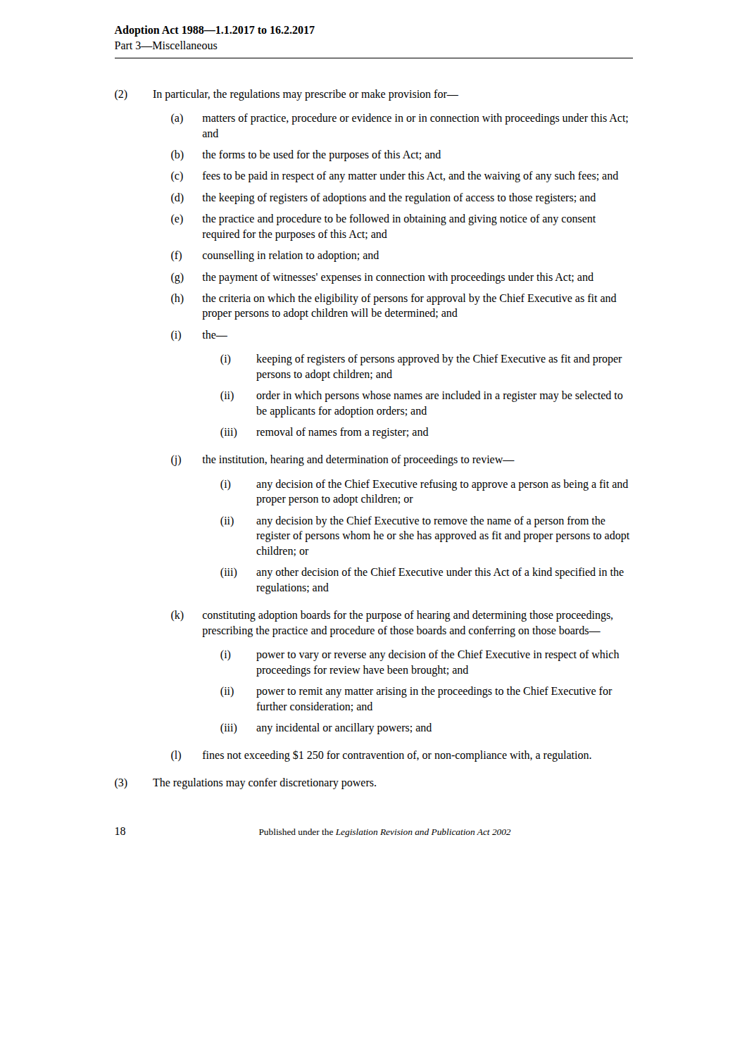Adoption Act 1988—1.1.2017 to 16.2.2017
Part 3—Miscellaneous
(2)
In particular, the regulations may prescribe or make provision for—
(a)
matters of practice, procedure or evidence in or in connection with proceedings under this Act; and
(b)
the forms to be used for the purposes of this Act; and
(c)
fees to be paid in respect of any matter under this Act, and the waiving of any such fees; and
(d)
the keeping of registers of adoptions and the regulation of access to those registers; and
(e)
the practice and procedure to be followed in obtaining and giving notice of any consent required for the purposes of this Act; and
(f)
counselling in relation to adoption; and
(g)
the payment of witnesses' expenses in connection with proceedings under this Act; and
(h)
the criteria on which the eligibility of persons for approval by the Chief Executive as fit and proper persons to adopt children will be determined; and
(i)
the—
(i)
keeping of registers of persons approved by the Chief Executive as fit and proper persons to adopt children; and
(ii)
order in which persons whose names are included in a register may be selected to be applicants for adoption orders; and
(iii)
removal of names from a register; and
(j)
the institution, hearing and determination of proceedings to review—
(i)
any decision of the Chief Executive refusing to approve a person as being a fit and proper person to adopt children; or
(ii)
any decision by the Chief Executive to remove the name of a person from the register of persons whom he or she has approved as fit and proper persons to adopt children; or
(iii)
any other decision of the Chief Executive under this Act of a kind specified in the regulations; and
(k)
constituting adoption boards for the purpose of hearing and determining those proceedings, prescribing the practice and procedure of those boards and conferring on those boards—
(i)
power to vary or reverse any decision of the Chief Executive in respect of which proceedings for review have been brought; and
(ii)
power to remit any matter arising in the proceedings to the Chief Executive for further consideration; and
(iii)
any incidental or ancillary powers; and
(l)
fines not exceeding $1 250 for contravention of, or non-compliance with, a regulation.
(3)
The regulations may confer discretionary powers.
18 Published under the Legislation Revision and Publication Act 2002